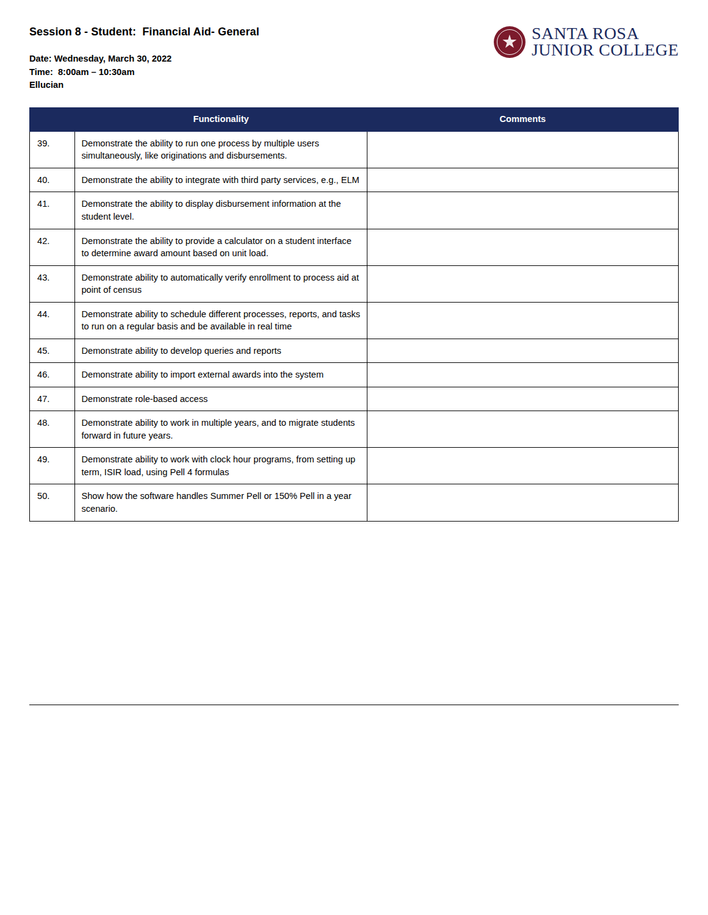Session 8 - Student: Financial Aid- General
Date: Wednesday, March 30, 2022
Time: 8:00am – 10:30am
Ellucian
SANTA ROSA JUNIOR COLLEGE
| | Functionality | Comments |
| --- | --- | --- |
| 39. | Demonstrate the ability to run one process by multiple users simultaneously, like originations and disbursements. | |
| 40. | Demonstrate the ability to integrate with third party services, e.g., ELM | |
| 41. | Demonstrate the ability to display disbursement information at the student level. | |
| 42. | Demonstrate the ability to provide a calculator on a student interface to determine award amount based on unit load. | |
| 43. | Demonstrate ability to automatically verify enrollment to process aid at point of census | |
| 44. | Demonstrate ability to schedule different processes, reports, and tasks to run on a regular basis and be available in real time | |
| 45. | Demonstrate ability to develop queries and reports | |
| 46. | Demonstrate ability to import external awards into the system | |
| 47. | Demonstrate role-based access | |
| 48. | Demonstrate ability to work in multiple years, and to migrate students forward in future years. | |
| 49. | Demonstrate ability to work with clock hour programs, from setting up term, ISIR load, using Pell 4 formulas | |
| 50. | Show how the software handles Summer Pell or 150% Pell in a year scenario. | |